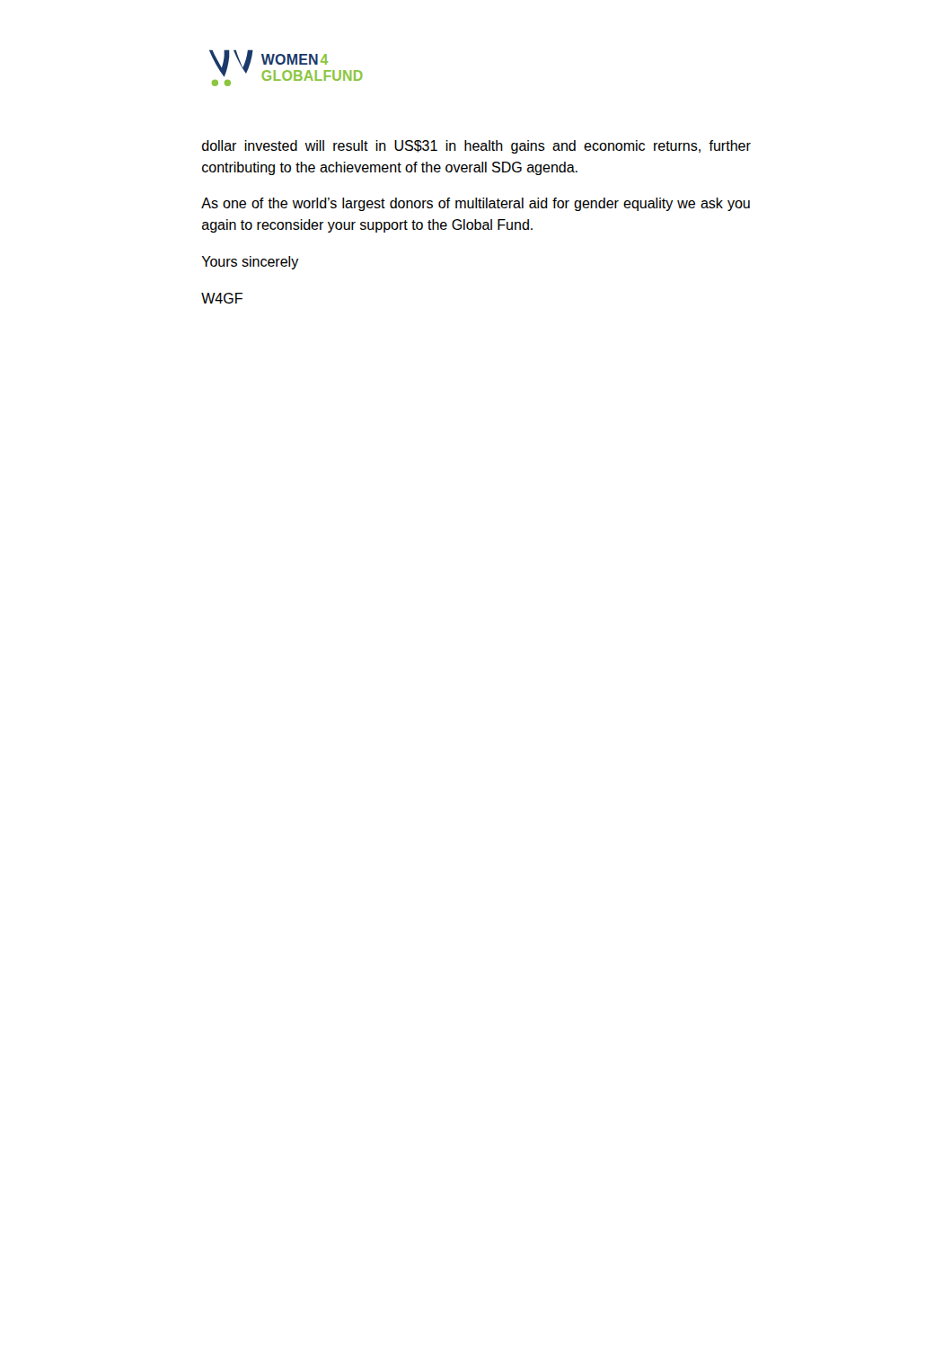WOMEN 4 GLOBALFUND
dollar invested will result in US$31 in health gains and economic returns, further contributing to the achievement of the overall SDG agenda.
As one of the world’s largest donors of multilateral aid for gender equality we ask you again to reconsider your support to the Global Fund.
Yours sincerely
W4GF